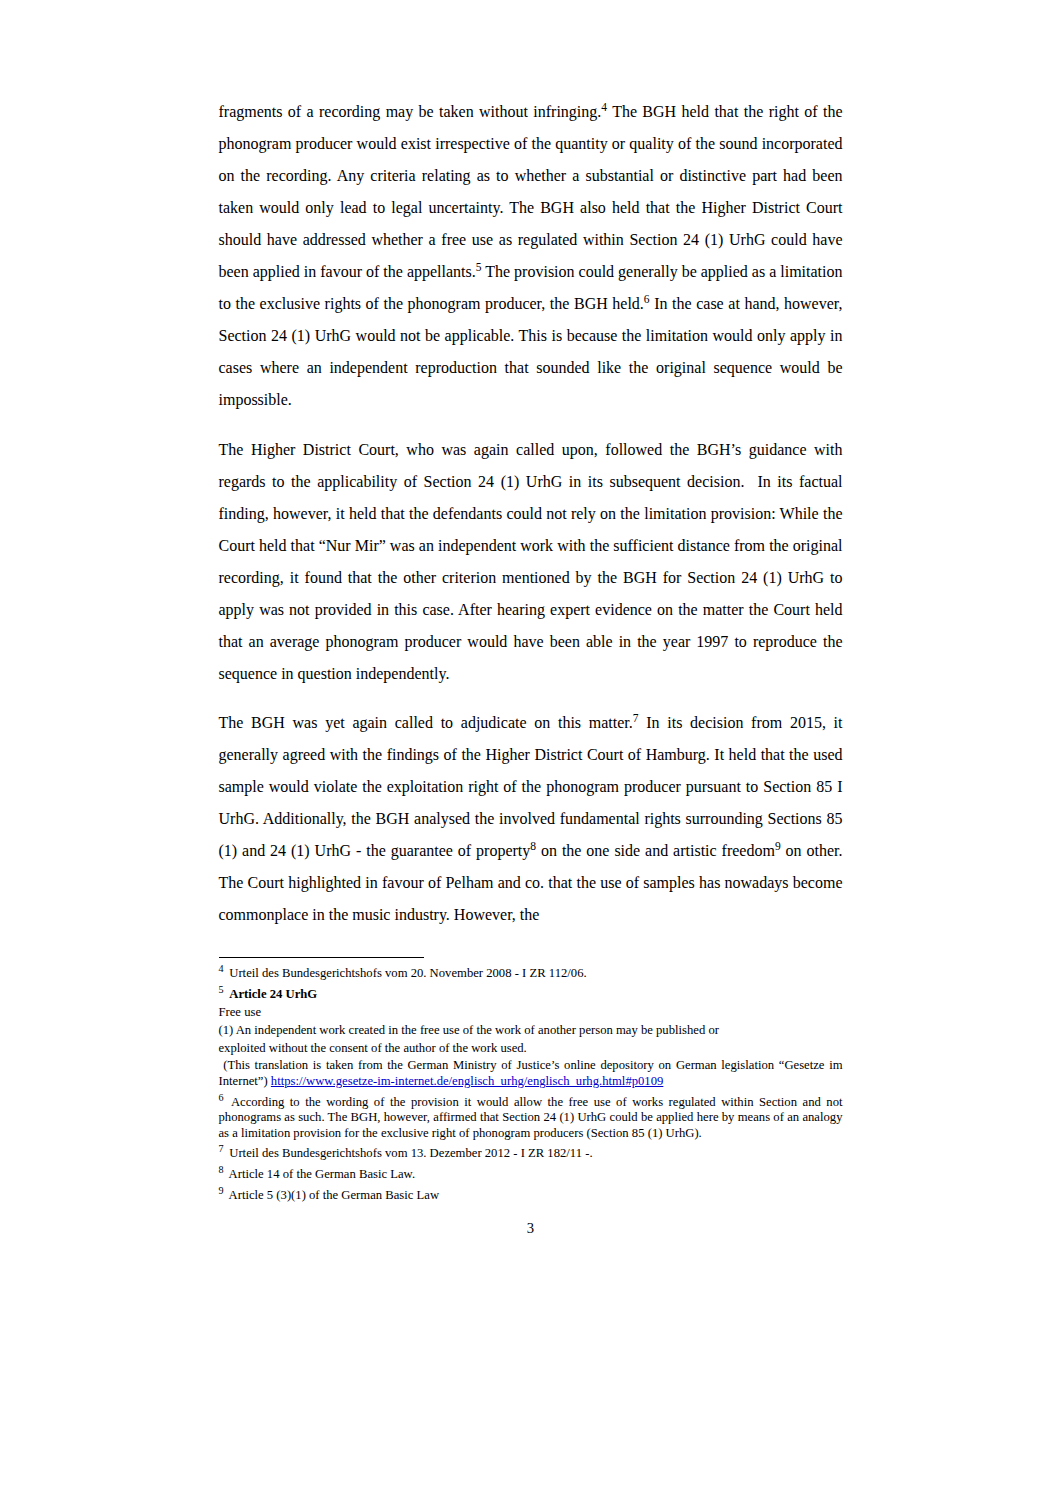fragments of a recording may be taken without infringing.4 The BGH held that the right of the phonogram producer would exist irrespective of the quantity or quality of the sound incorporated on the recording. Any criteria relating as to whether a substantial or distinctive part had been taken would only lead to legal uncertainty. The BGH also held that the Higher District Court should have addressed whether a free use as regulated within Section 24 (1) UrhG could have been applied in favour of the appellants.5 The provision could generally be applied as a limitation to the exclusive rights of the phonogram producer, the BGH held.6 In the case at hand, however, Section 24 (1) UrhG would not be applicable. This is because the limitation would only apply in cases where an independent reproduction that sounded like the original sequence would be impossible.
The Higher District Court, who was again called upon, followed the BGH’s guidance with regards to the applicability of Section 24 (1) UrhG in its subsequent decision. In its factual finding, however, it held that the defendants could not rely on the limitation provision: While the Court held that “Nur Mir” was an independent work with the sufficient distance from the original recording, it found that the other criterion mentioned by the BGH for Section 24 (1) UrhG to apply was not provided in this case. After hearing expert evidence on the matter the Court held that an average phonogram producer would have been able in the year 1997 to reproduce the sequence in question independently.
The BGH was yet again called to adjudicate on this matter.7 In its decision from 2015, it generally agreed with the findings of the Higher District Court of Hamburg. It held that the used sample would violate the exploitation right of the phonogram producer pursuant to Section 85 I UrhG. Additionally, the BGH analysed the involved fundamental rights surrounding Sections 85 (1) and 24 (1) UrhG - the guarantee of property8 on the one side and artistic freedom9 on other. The Court highlighted in favour of Pelham and co. that the use of samples has nowadays become commonplace in the music industry. However, the
4 Urteil des Bundesgerichtshofs vom 20. November 2008 - I ZR 112/06.
5 Article 24 UrhG
Free use
(1) An independent work created in the free use of the work of another person may be published or
exploited without the consent of the author of the work used.
(This translation is taken from the German Ministry of Justice’s online depository on German legislation “Gesetze im Internet”) https://www.gesetze-im-internet.de/englisch_urhg/englisch_urhg.html#p0109
6 According to the wording of the provision it would allow the free use of works regulated within Section and not phonograms as such. The BGH, however, affirmed that Section 24 (1) UrhG could be applied here by means of an analogy as a limitation provision for the exclusive right of phonogram producers (Section 85 (1) UrhG).
7 Urteil des Bundesgerichtshofs vom 13. Dezember 2012 - I ZR 182/11 -.
8 Article 14 of the German Basic Law.
9 Article 5 (3)(1) of the German Basic Law
3